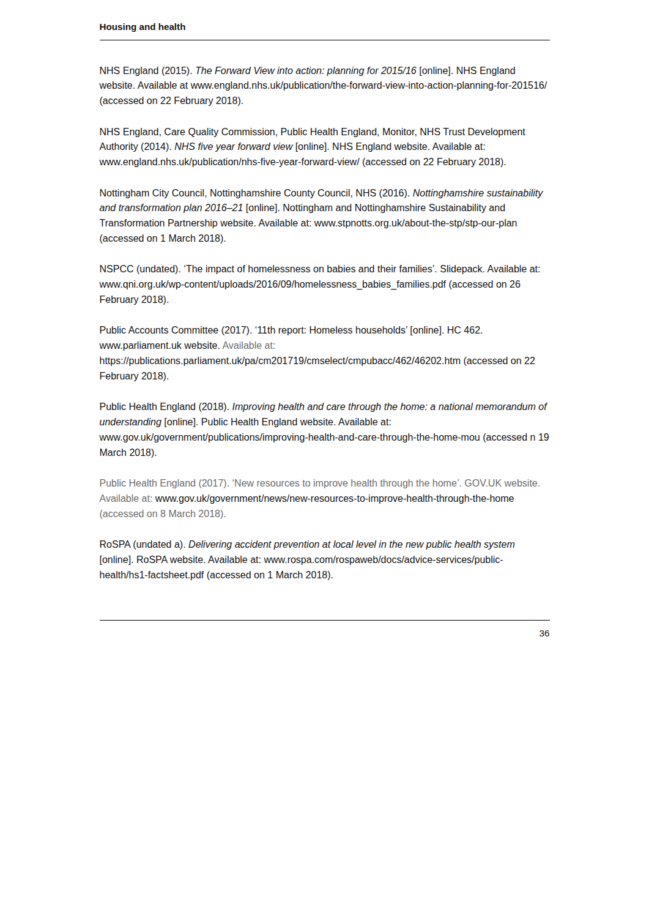Housing and health
NHS England (2015). The Forward View into action: planning for 2015/16 [online]. NHS England website. Available at www.england.nhs.uk/publication/the-forward-view-into-action-planning-for-201516/ (accessed on 22 February 2018).
NHS England, Care Quality Commission, Public Health England, Monitor, NHS Trust Development Authority (2014). NHS five year forward view [online]. NHS England website. Available at: www.england.nhs.uk/publication/nhs-five-year-forward-view/ (accessed on 22 February 2018).
Nottingham City Council, Nottinghamshire County Council, NHS (2016). Nottinghamshire sustainability and transformation plan 2016–21 [online]. Nottingham and Nottinghamshire Sustainability and Transformation Partnership website. Available at: www.stpnotts.org.uk/about-the-stp/stp-our-plan (accessed on 1 March 2018).
NSPCC (undated). ‘The impact of homelessness on babies and their families’. Slidepack. Available at: www.qni.org.uk/wp-content/uploads/2016/09/homelessness_babies_families.pdf (accessed on 26 February 2018).
Public Accounts Committee (2017). ‘11th report: Homeless households’ [online]. HC 462. www.parliament.uk website. Available at: https://publications.parliament.uk/pa/cm201719/cmselect/cmpubacc/462/46202.htm (accessed on 22 February 2018).
Public Health England (2018). Improving health and care through the home: a national memorandum of understanding [online]. Public Health England website. Available at: www.gov.uk/government/publications/improving-health-and-care-through-the-home-mou (accessed n 19 March 2018).
Public Health England (2017). ‘New resources to improve health through the home’. GOV.UK website. Available at: www.gov.uk/government/news/new-resources-to-improve-health-through-the-home (accessed on 8 March 2018).
RoSPA (undated a). Delivering accident prevention at local level in the new public health system [online]. RoSPA website. Available at: www.rospa.com/rospaweb/docs/advice-services/public-health/hs1-factsheet.pdf (accessed on 1 March 2018).
36